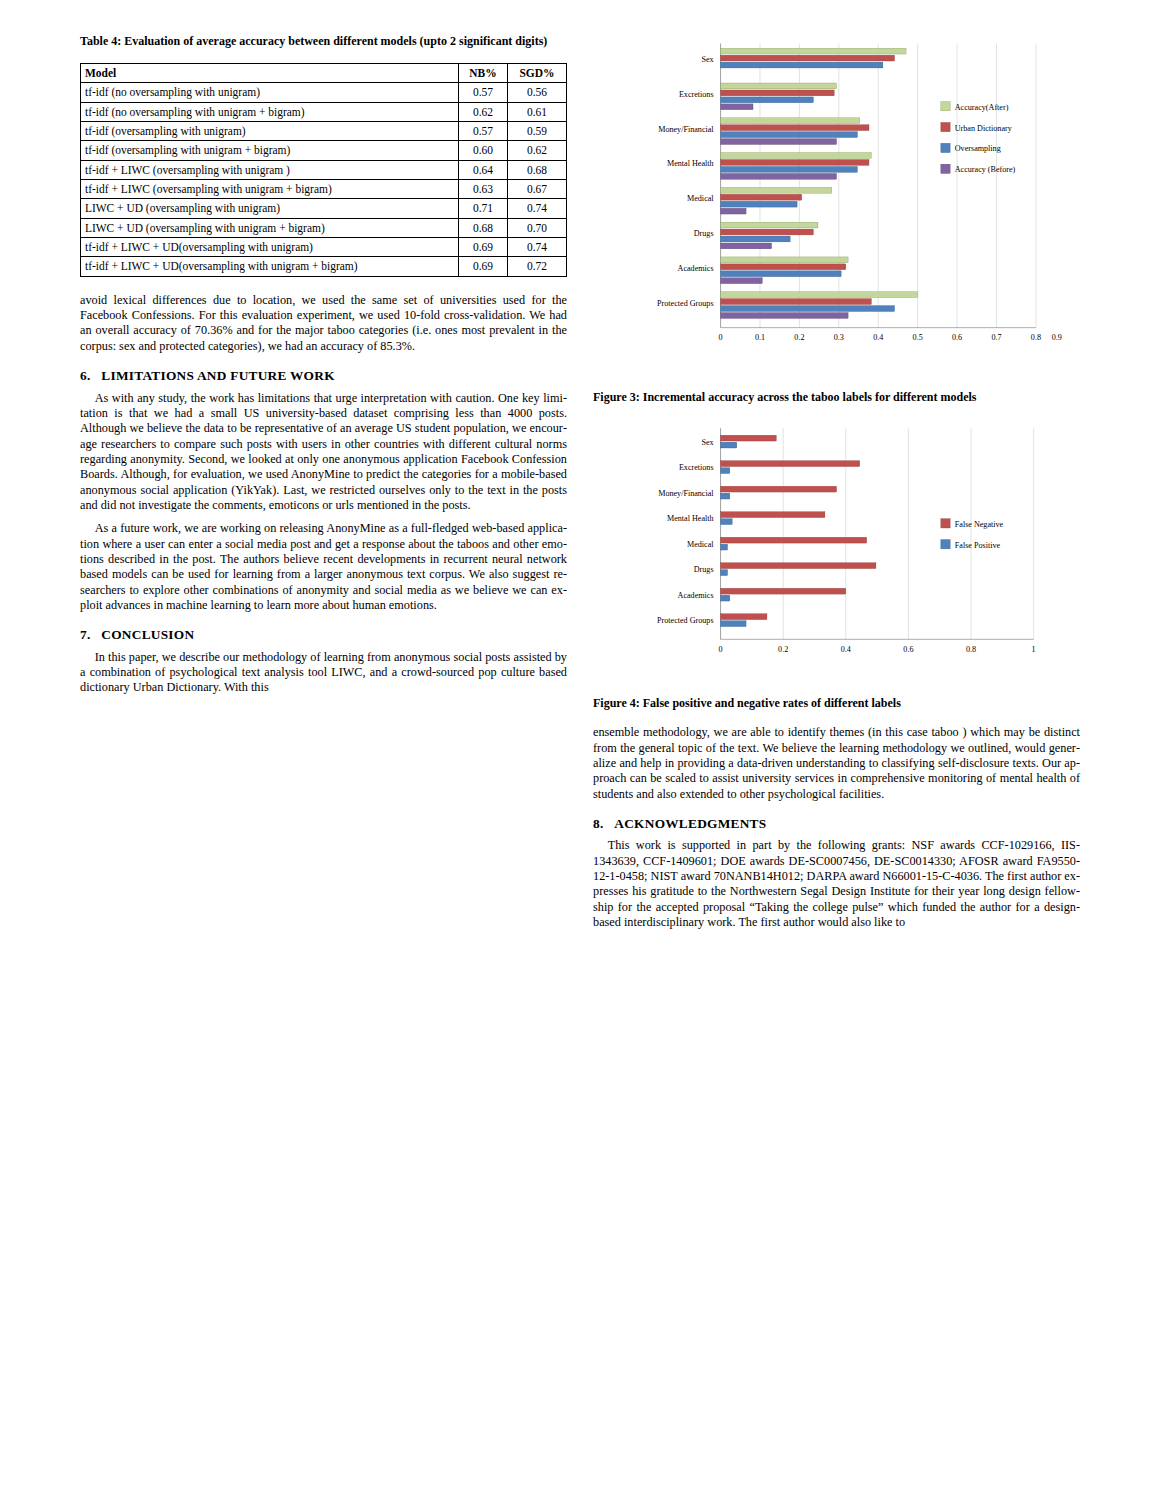Table 4: Evaluation of average accuracy between different models (upto 2 significant digits)
| Model | NB% | SGD% |
| --- | --- | --- |
| tf-idf (no oversampling with unigram) | 0.57 | 0.56 |
| tf-idf (no oversampling with unigram + bigram) | 0.62 | 0.61 |
| tf-idf (oversampling with unigram) | 0.57 | 0.59 |
| tf-idf (oversampling with unigram + bigram) | 0.60 | 0.62 |
| tf-idf + LIWC (oversampling with unigram ) | 0.64 | 0.68 |
| tf-idf + LIWC (oversampling with unigram + bigram) | 0.63 | 0.67 |
| LIWC + UD (oversampling with unigram) | 0.71 | 0.74 |
| LIWC + UD (oversampling with unigram + bigram) | 0.68 | 0.70 |
| tf-idf + LIWC + UD(oversampling with unigram) | 0.69 | 0.74 |
| tf-idf + LIWC + UD(oversampling with unigram + bigram) | 0.69 | 0.72 |
avoid lexical differences due to location, we used the same set of universities used for the Facebook Confessions. For this evaluation experiment, we used 10-fold cross-validation. We had an overall accuracy of 70.36% and for the major taboo categories (i.e. ones most prevalent in the corpus: sex and protected categories), we had an accuracy of 85.3%.
6. LIMITATIONS AND FUTURE WORK
As with any study, the work has limitations that urge interpretation with caution. One key limitation is that we had a small US university-based dataset comprising less than 4000 posts. Although we believe the data to be representative of an average US student population, we encourage researchers to compare such posts with users in other countries with different cultural norms regarding anonymity. Second, we looked at only one anonymous application Facebook Confession Boards. Although, for evaluation, we used AnonyMine to predict the categories for a mobile-based anonymous social application (YikYak). Last, we restricted ourselves only to the text in the posts and did not investigate the comments, emoticons or urls mentioned in the posts.
As a future work, we are working on releasing AnonyMine as a full-fledged web-based application where a user can enter a social media post and get a response about the taboos and other emotions described in the post. The authors believe recent developments in recurrent neural network based models can be used for learning from a larger anonymous text corpus. We also suggest researchers to explore other combinations of anonymity and social media as we believe we can exploit advances in machine learning to learn more about human emotions.
7. CONCLUSION
In this paper, we describe our methodology of learning from anonymous social posts assisted by a combination of psychological text analysis tool LIWC, and a crowd-sourced pop culture based dictionary Urban Dictionary. With this
0 0.1 0.2 0.3 0.4 0.5 0.6 0.7 0.8 0.9 Sex Excretions Money/Financial Mental Health Medical Drugs Academics Protected Groups Accuracy(After) Urban Dictionary Oversampling Accuracy (Before)
Figure 3: Incremental accuracy across the taboo labels for different models
0 0.2 0.4 0.6 0.8 1 Sex Excretions Money/Financial Mental Health Medical Drugs Academics Protected Groups False Negative False Positive
Figure 4: False positive and negative rates of different labels
ensemble methodology, we are able to identify themes (in this case taboo ) which may be distinct from the general topic of the text. We believe the learning methodology we outlined, would generalize and help in providing a data-driven understanding to classifying self-disclosure texts. Our approach can be scaled to assist university services in comprehensive monitoring of mental health of students and also extended to other psychological facilities.
8. ACKNOWLEDGMENTS
This work is supported in part by the following grants: NSF awards CCF-1029166, IIS-1343639, CCF-1409601; DOE awards DE-SC0007456, DE-SC0014330; AFOSR award FA9550-12-1-0458; NIST award 70NANB14H012; DARPA award N66001-15-C-4036. The first author expresses his gratitude to the Northwestern Segal Design Institute for their year long design fellowship for the accepted proposal “Taking the college pulse” which funded the author for a design-based interdisciplinary work. The first author would also like to